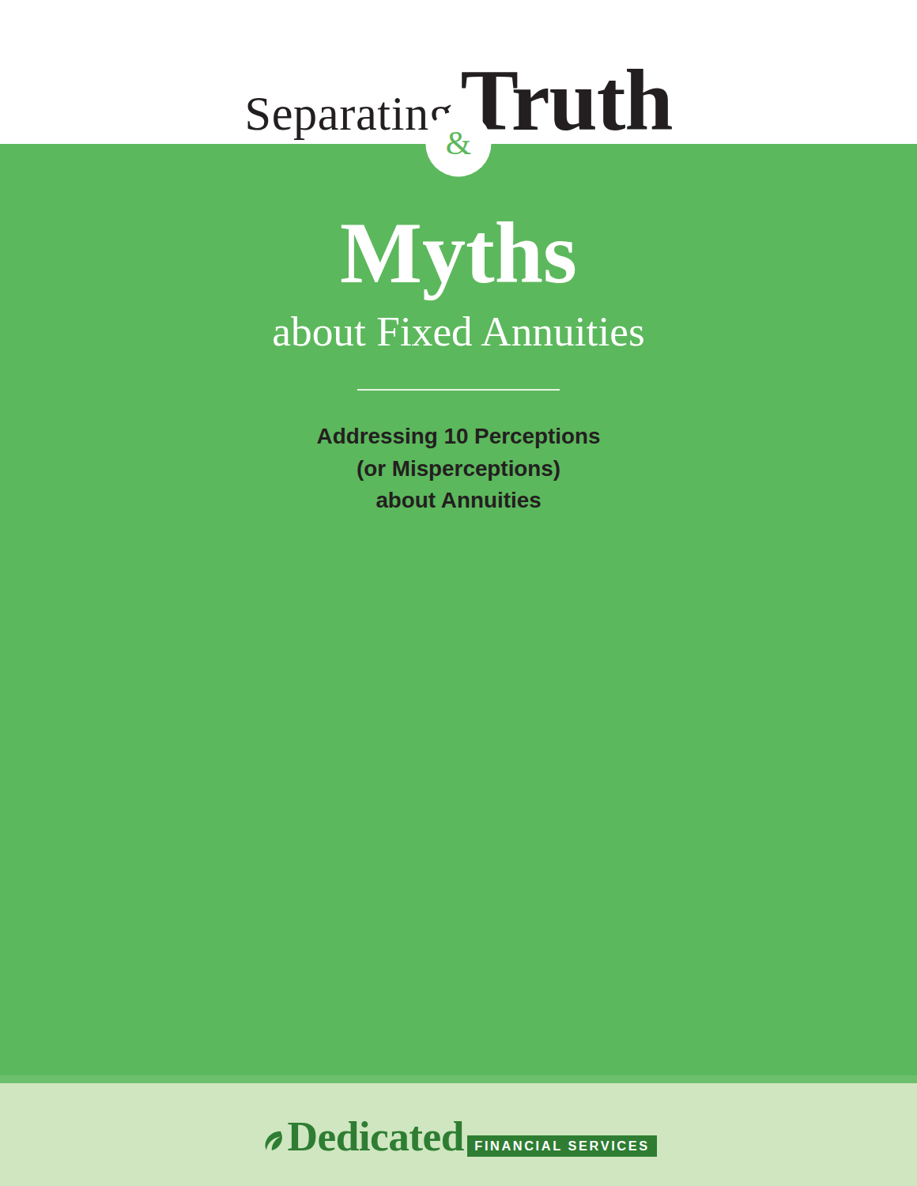Separating Truth
&
Myths
about Fixed Annuities
Addressing 10 Perceptions (or Misperceptions) about Annuities
Dedicated
Financial Services